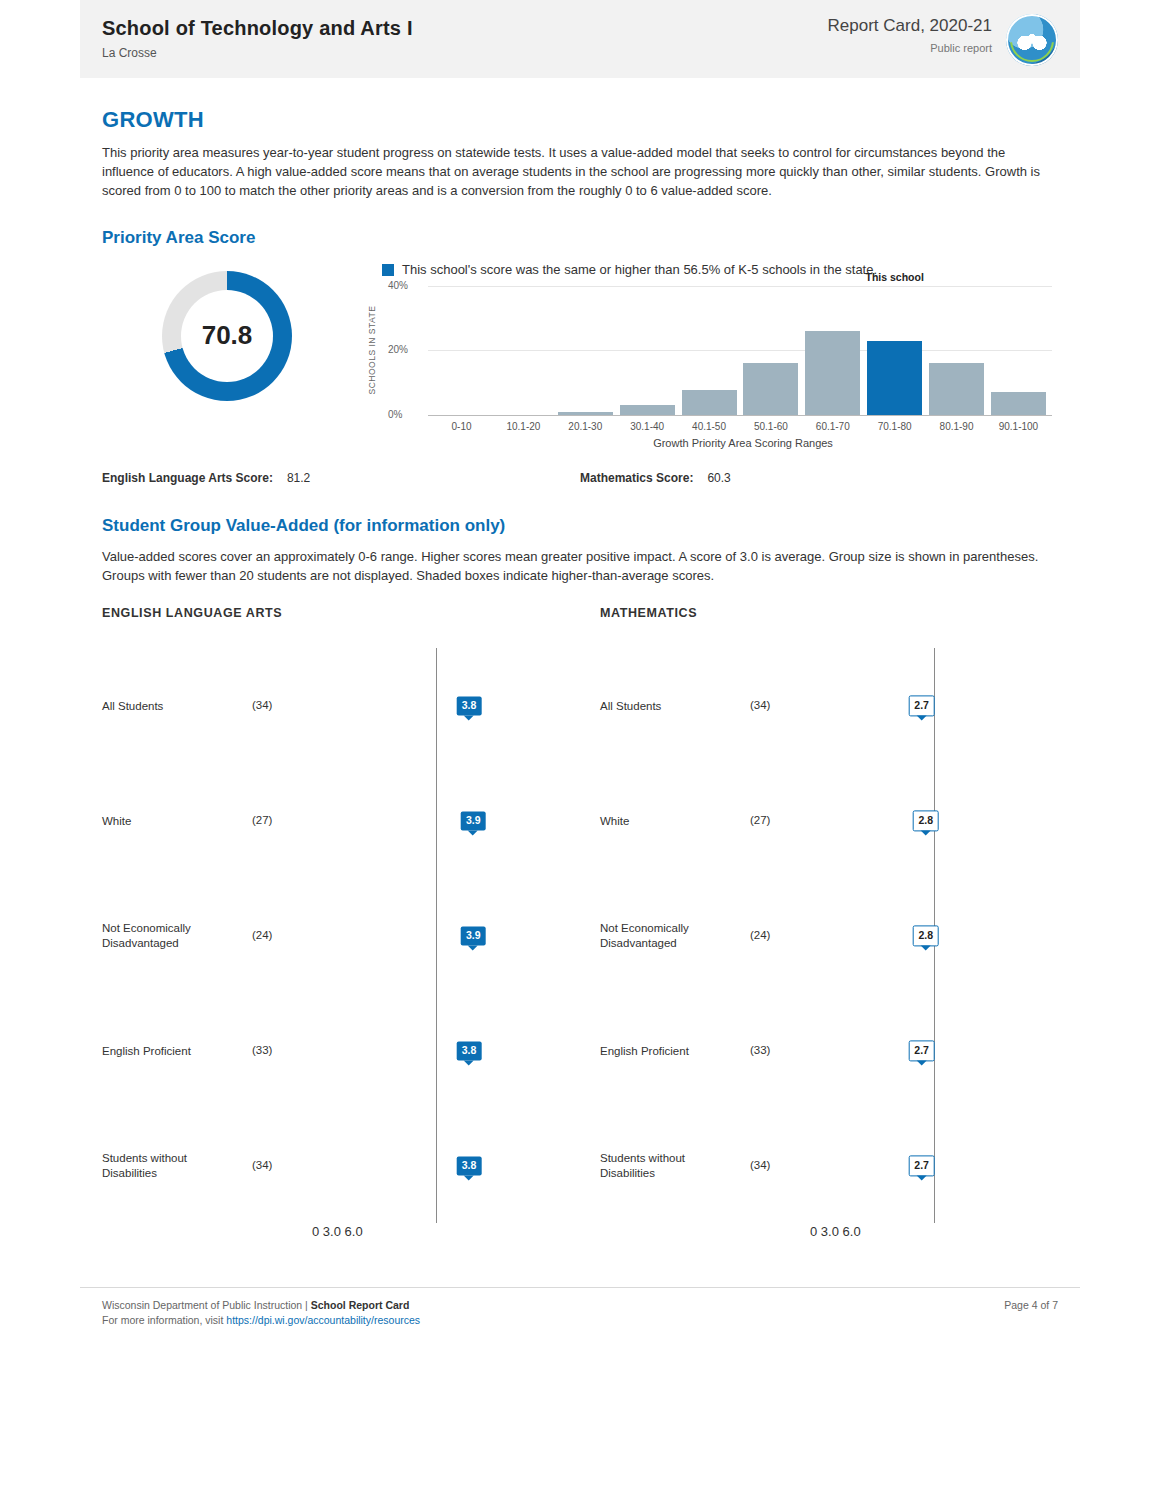School of Technology and Arts I
La Crosse
Report Card, 2020-21
Public report
GROWTH
This priority area measures year-to-year student progress on statewide tests. It uses a value-added model that seeks to control for circumstances beyond the influence of educators. A high value-added score means that on average students in the school are progressing more quickly than other, similar students. Growth is scored from 0 to 100 to match the other priority areas and is a conversion from the roughly 0 to 6 value-added score.
Priority Area Score
70.8
This school's score was the same or higher than 56.5% of K-5 schools in the state.
SCHOOLS IN STATE 40% 20% 0%
This school
0-10 10.1-20 20.1-30 30.1-40 40.1-50 50.1-60 60.1-70 70.1-80 80.1-90 90.1-100
Growth Priority Area Scoring Ranges
English Language Arts Score: 81.2
Mathematics Score: 60.3
Student Group Value-Added (for information only)
Value-added scores cover an approximately 0-6 range. Higher scores mean greater positive impact. A score of 3.0 is average. Group size is shown in parentheses. Groups with fewer than 20 students are not displayed. Shaded boxes indicate higher-than-average scores.
ENGLISH LANGUAGE ARTS
All Students
(34)
3.8
White
(27)
3.9
Not Economically
Disadvantaged
(24)
3.9
English Proficient
(33)
3.8
Students without
Disabilities
(34)
3.8
0 3.0 6.0
MATHEMATICS
All Students
(34)
2.7
White
(27)
2.8
Not Economically
Disadvantaged
(24)
2.8
English Proficient
(33)
2.7
Students without
Disabilities
(34)
2.7
0 3.0 6.0
Wisconsin Department of Public Instruction | School Report Card
For more information, visit https://dpi.wi.gov/accountability/resources
Page 4 of 7